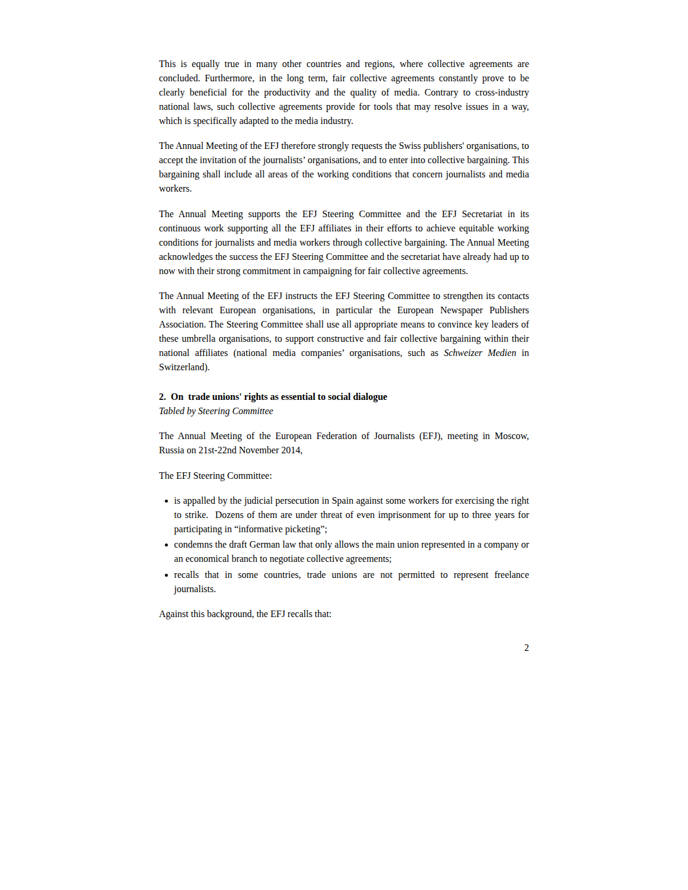This is equally true in many other countries and regions, where collective agreements are concluded. Furthermore, in the long term, fair collective agreements constantly prove to be clearly beneficial for the productivity and the quality of media. Contrary to cross-industry national laws, such collective agreements provide for tools that may resolve issues in a way, which is specifically adapted to the media industry.
The Annual Meeting of the EFJ therefore strongly requests the Swiss publishers' organisations, to accept the invitation of the journalists’ organisations, and to enter into collective bargaining. This bargaining shall include all areas of the working conditions that concern journalists and media workers.
The Annual Meeting supports the EFJ Steering Committee and the EFJ Secretariat in its continuous work supporting all the EFJ affiliates in their efforts to achieve equitable working conditions for journalists and media workers through collective bargaining. The Annual Meeting acknowledges the success the EFJ Steering Committee and the secretariat have already had up to now with their strong commitment in campaigning for fair collective agreements.
The Annual Meeting of the EFJ instructs the EFJ Steering Committee to strengthen its contacts with relevant European organisations, in particular the European Newspaper Publishers Association. The Steering Committee shall use all appropriate means to convince key leaders of these umbrella organisations, to support constructive and fair collective bargaining within their national affiliates (national media companies’ organisations, such as Schweizer Medien in Switzerland).
2. On trade unions' rights as essential to social dialogue
Tabled by Steering Committee
The Annual Meeting of the European Federation of Journalists (EFJ), meeting in Moscow, Russia on 21st-22nd November 2014,
The EFJ Steering Committee:
is appalled by the judicial persecution in Spain against some workers for exercising the right to strike. Dozens of them are under threat of even imprisonment for up to three years for participating in “informative picketing”;
condemns the draft German law that only allows the main union represented in a company or an economical branch to negotiate collective agreements;
recalls that in some countries, trade unions are not permitted to represent freelance journalists.
Against this background, the EFJ recalls that:
2